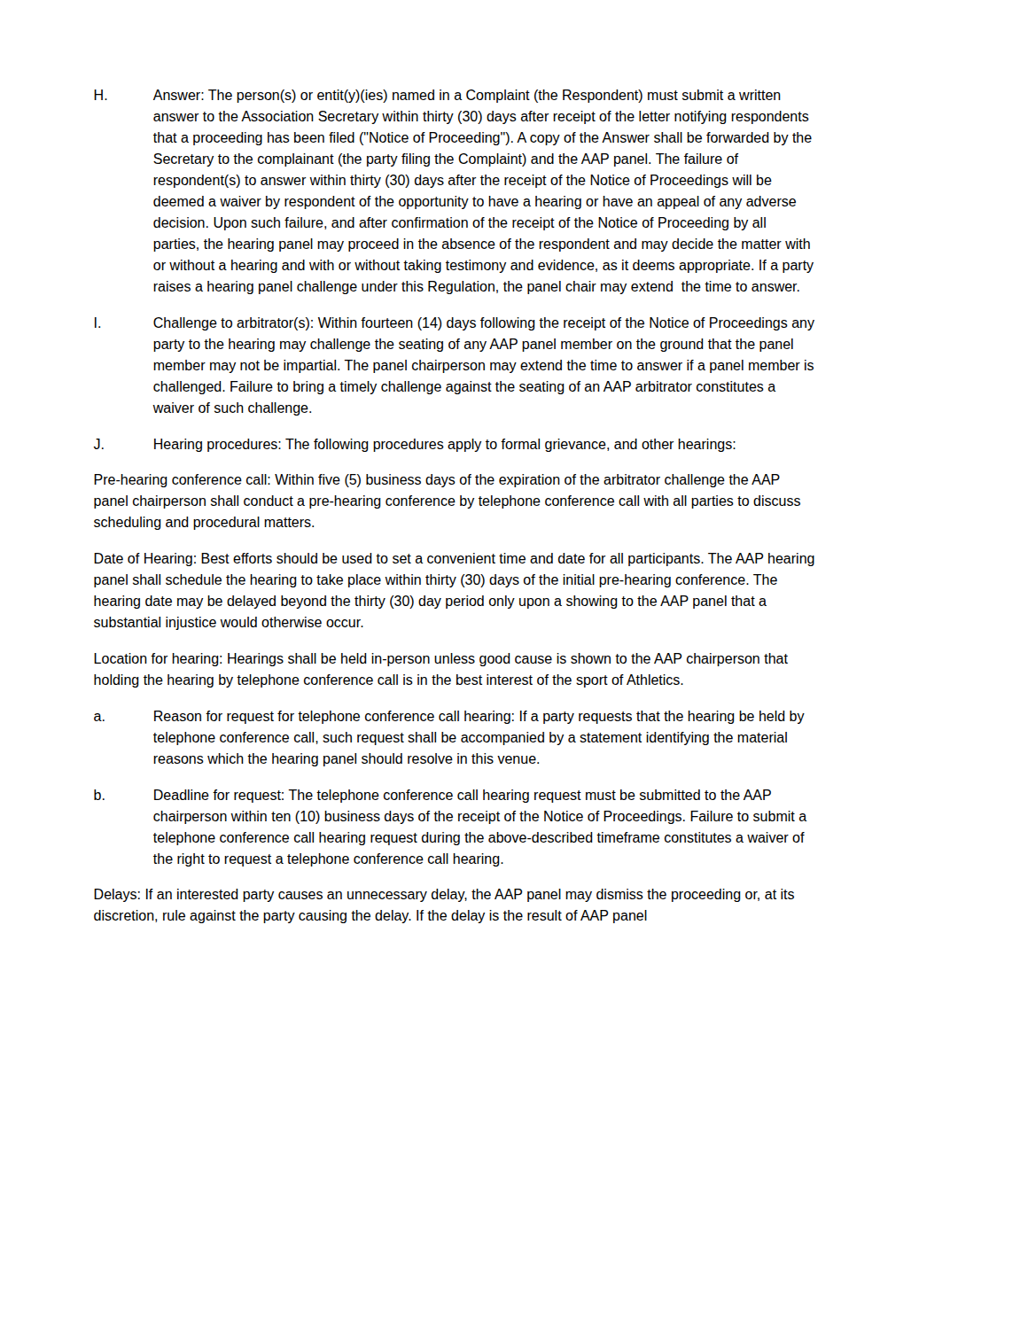H. Answer: The person(s) or entit(y)(ies) named in a Complaint (the Respondent) must submit a written answer to the Association Secretary within thirty (30) days after receipt of the letter notifying respondents that a proceeding has been filed ("Notice of Proceeding"). A copy of the Answer shall be forwarded by the Secretary to the complainant (the party filing the Complaint) and the AAP panel. The failure of respondent(s) to answer within thirty (30) days after the receipt of the Notice of Proceedings will be deemed a waiver by respondent of the opportunity to have a hearing or have an appeal of any adverse decision. Upon such failure, and after confirmation of the receipt of the Notice of Proceeding by all parties, the hearing panel may proceed in the absence of the respondent and may decide the matter with or without a hearing and with or without taking testimony and evidence, as it deems appropriate. If a party raises a hearing panel challenge under this Regulation, the panel chair may extend the time to answer.
I. Challenge to arbitrator(s): Within fourteen (14) days following the receipt of the Notice of Proceedings any party to the hearing may challenge the seating of any AAP panel member on the ground that the panel member may not be impartial. The panel chairperson may extend the time to answer if a panel member is challenged. Failure to bring a timely challenge against the seating of an AAP arbitrator constitutes a waiver of such challenge.
J. Hearing procedures: The following procedures apply to formal grievance, and other hearings:
Pre-hearing conference call: Within five (5) business days of the expiration of the arbitrator challenge the AAP panel chairperson shall conduct a pre-hearing conference by telephone conference call with all parties to discuss scheduling and procedural matters.
Date of Hearing: Best efforts should be used to set a convenient time and date for all participants. The AAP hearing panel shall schedule the hearing to take place within thirty (30) days of the initial pre-hearing conference. The hearing date may be delayed beyond the thirty (30) day period only upon a showing to the AAP panel that a substantial injustice would otherwise occur.
Location for hearing: Hearings shall be held in-person unless good cause is shown to the AAP chairperson that holding the hearing by telephone conference call is in the best interest of the sport of Athletics.
a. Reason for request for telephone conference call hearing: If a party requests that the hearing be held by telephone conference call, such request shall be accompanied by a statement identifying the material reasons which the hearing panel should resolve in this venue.
b. Deadline for request: The telephone conference call hearing request must be submitted to the AAP chairperson within ten (10) business days of the receipt of the Notice of Proceedings. Failure to submit a telephone conference call hearing request during the above-described timeframe constitutes a waiver of the right to request a telephone conference call hearing.
Delays: If an interested party causes an unnecessary delay, the AAP panel may dismiss the proceeding or, at its discretion, rule against the party causing the delay. If the delay is the result of AAP panel